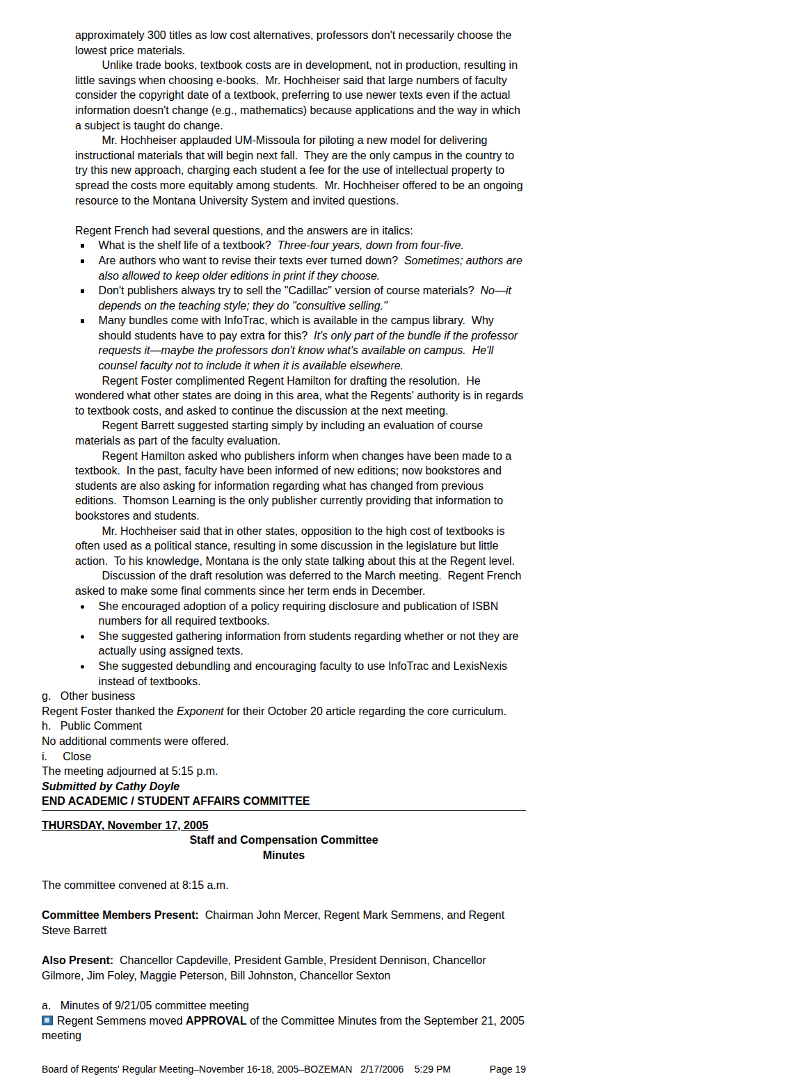approximately 300 titles as low cost alternatives, professors don't necessarily choose the lowest price materials.
Unlike trade books, textbook costs are in development, not in production, resulting in little savings when choosing e-books. Mr. Hochheiser said that large numbers of faculty consider the copyright date of a textbook, preferring to use newer texts even if the actual information doesn't change (e.g., mathematics) because applications and the way in which a subject is taught do change.
Mr. Hochheiser applauded UM-Missoula for piloting a new model for delivering instructional materials that will begin next fall. They are the only campus in the country to try this new approach, charging each student a fee for the use of intellectual property to spread the costs more equitably among students. Mr. Hochheiser offered to be an ongoing resource to the Montana University System and invited questions.
Regent French had several questions, and the answers are in italics:
What is the shelf life of a textbook? Three-four years, down from four-five.
Are authors who want to revise their texts ever turned down? Sometimes; authors are also allowed to keep older editions in print if they choose.
Don't publishers always try to sell the "Cadillac" version of course materials? No—it depends on the teaching style; they do "consultive selling."
Many bundles come with InfoTrac, which is available in the campus library. Why should students have to pay extra for this? It's only part of the bundle if the professor requests it—maybe the professors don't know what's available on campus. He'll counsel faculty not to include it when it is available elsewhere.
Regent Foster complimented Regent Hamilton for drafting the resolution. He wondered what other states are doing in this area, what the Regents' authority is in regards to textbook costs, and asked to continue the discussion at the next meeting.
Regent Barrett suggested starting simply by including an evaluation of course materials as part of the faculty evaluation.
Regent Hamilton asked who publishers inform when changes have been made to a textbook. In the past, faculty have been informed of new editions; now bookstores and students are also asking for information regarding what has changed from previous editions. Thomson Learning is the only publisher currently providing that information to bookstores and students.
Mr. Hochheiser said that in other states, opposition to the high cost of textbooks is often used as a political stance, resulting in some discussion in the legislature but little action. To his knowledge, Montana is the only state talking about this at the Regent level.
Discussion of the draft resolution was deferred to the March meeting. Regent French asked to make some final comments since her term ends in December.
She encouraged adoption of a policy requiring disclosure and publication of ISBN numbers for all required textbooks.
She suggested gathering information from students regarding whether or not they are actually using assigned texts.
She suggested debundling and encouraging faculty to use InfoTrac and LexisNexis instead of textbooks.
g. Other business
Regent Foster thanked the Exponent for their October 20 article regarding the core curriculum.
h. Public Comment
No additional comments were offered.
i. Close
The meeting adjourned at 5:15 p.m.
Submitted by Cathy Doyle
END ACADEMIC / STUDENT AFFAIRS COMMITTEE
THURSDAY, November 17, 2005
Staff and Compensation Committee
Minutes
The committee convened at 8:15 a.m.
Committee Members Present: Chairman John Mercer, Regent Mark Semmens, and Regent Steve Barrett
Also Present: Chancellor Capdeville, President Gamble, President Dennison, Chancellor Gilmore, Jim Foley, Maggie Peterson, Bill Johnston, Chancellor Sexton
a. Minutes of 9/21/05 committee meeting
Regent Semmens moved APPROVAL of the Committee Minutes from the September 21, 2005 meeting
Board of Regents' Regular Meeting–November 16-18, 2005–BOZEMAN 2/17/2006 5:29 PM Page 19